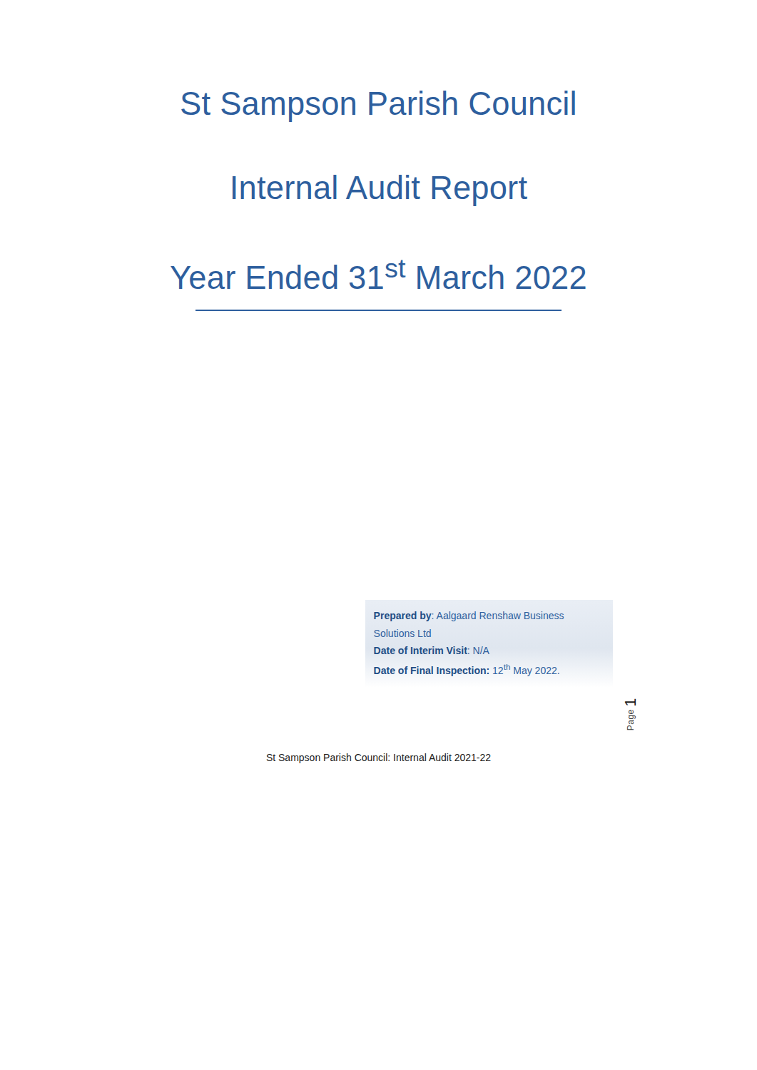St Sampson Parish Council Internal Audit Report Year Ended 31st March 2022
Prepared by: Aalgaard Renshaw Business Solutions Ltd
Date of Interim Visit: N/A
Date of Final Inspection: 12th May 2022.
Page 1
St Sampson Parish Council: Internal Audit 2021-22